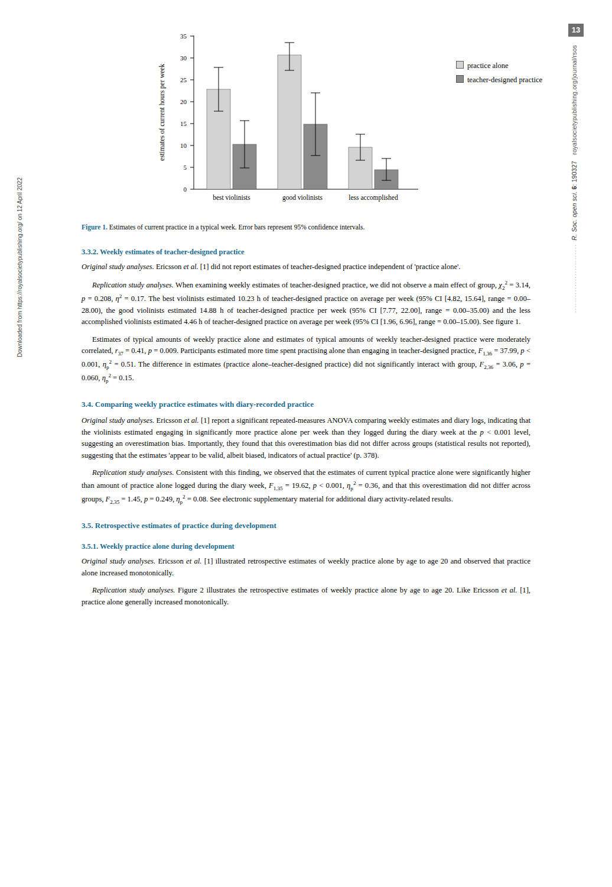13
royalsocietypublishing.org/journal/rsos
R. Soc. open sci. 6: 190327
..........................
Downloaded from https://royalsocietypublishing.org/ on 12 April 2022
0 5 10 15 20 25 30 35 estimates of current hours per week best violinists good violinists less accomplished
practice alone
teacher-designed practice
Figure 1. Estimates of current practice in a typical week. Error bars represent 95% confidence intervals.
3.3.2. Weekly estimates of teacher-designed practice
Original study analyses. Ericsson et al. [1] did not report estimates of teacher-designed practice independent of 'practice alone'.
Replication study analyses. When examining weekly estimates of teacher-designed practice, we did not observe a main effect of group, χ22 = 3.14, p = 0.208, η2 = 0.17. The best violinists estimated 10.23 h of teacher-designed practice on average per week (95% CI [4.82, 15.64], range = 0.00–28.00), the good violinists estimated 14.88 h of teacher-designed practice per week (95% CI [7.77, 22.00], range = 0.00–35.00) and the less accomplished violinists estimated 4.46 h of teacher-designed practice on average per week (95% CI [1.96, 6.96], range = 0.00–15.00). See figure 1.
Estimates of typical amounts of weekly practice alone and estimates of typical amounts of weekly teacher-designed practice were moderately correlated, r37 = 0.41, p = 0.009. Participants estimated more time spent practising alone than engaging in teacher-designed practice, F1,36 = 37.99, p < 0.001, ηp2 = 0.51. The difference in estimates (practice alone–teacher-designed practice) did not significantly interact with group, F2,36 = 3.06, p = 0.060, ηp2 = 0.15.
3.4. Comparing weekly practice estimates with diary-recorded practice
Original study analyses. Ericsson et al. [1] report a significant repeated-measures ANOVA comparing weekly estimates and diary logs, indicating that the violinists estimated engaging in significantly more practice alone per week than they logged during the diary week at the p < 0.001 level, suggesting an overestimation bias. Importantly, they found that this overestimation bias did not differ across groups (statistical results not reported), suggesting that the estimates 'appear to be valid, albeit biased, indicators of actual practice' (p. 378).
Replication study analyses. Consistent with this finding, we observed that the estimates of current typical practice alone were significantly higher than amount of practice alone logged during the diary week, F1,35 = 19.62, p < 0.001, ηp2 = 0.36, and that this overestimation did not differ across groups, F2,35 = 1.45, p = 0.249, ηp2 = 0.08. See electronic supplementary material for additional diary activity-related results.
3.5. Retrospective estimates of practice during development
3.5.1. Weekly practice alone during development
Original study analyses. Ericsson et al. [1] illustrated retrospective estimates of weekly practice alone by age to age 20 and observed that practice alone increased monotonically.
Replication study analyses. Figure 2 illustrates the retrospective estimates of weekly practice alone by age to age 20. Like Ericsson et al. [1], practice alone generally increased monotonically.